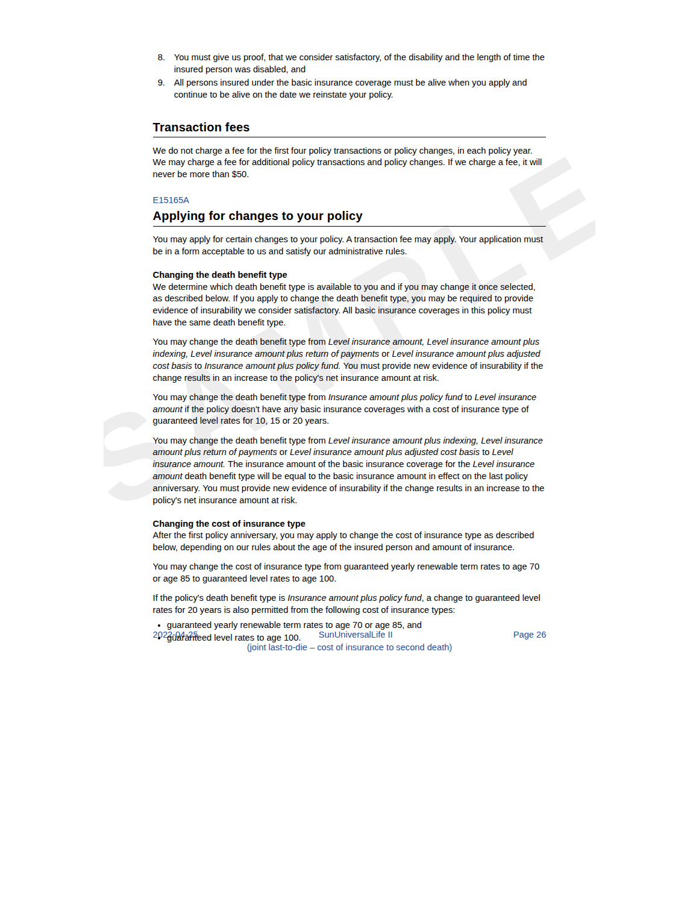SAMPLE
8. You must give us proof, that we consider satisfactory, of the disability and the length of time the insured person was disabled, and
9. All persons insured under the basic insurance coverage must be alive when you apply and continue to be alive on the date we reinstate your policy.
Transaction fees
We do not charge a fee for the first four policy transactions or policy changes, in each policy year. We may charge a fee for additional policy transactions and policy changes. If we charge a fee, it will never be more than $50.
E15165A
Applying for changes to your policy
You may apply for certain changes to your policy. A transaction fee may apply. Your application must be in a form acceptable to us and satisfy our administrative rules.
Changing the death benefit type
We determine which death benefit type is available to you and if you may change it once selected, as described below. If you apply to change the death benefit type, you may be required to provide evidence of insurability we consider satisfactory. All basic insurance coverages in this policy must have the same death benefit type.
You may change the death benefit type from Level insurance amount, Level insurance amount plus indexing, Level insurance amount plus return of payments or Level insurance amount plus adjusted cost basis to Insurance amount plus policy fund. You must provide new evidence of insurability if the change results in an increase to the policy's net insurance amount at risk.
You may change the death benefit type from Insurance amount plus policy fund to Level insurance amount if the policy doesn't have any basic insurance coverages with a cost of insurance type of guaranteed level rates for 10, 15 or 20 years.
You may change the death benefit type from Level insurance amount plus indexing, Level insurance amount plus return of payments or Level insurance amount plus adjusted cost basis to Level insurance amount. The insurance amount of the basic insurance coverage for the Level insurance amount death benefit type will be equal to the basic insurance amount in effect on the last policy anniversary. You must provide new evidence of insurability if the change results in an increase to the policy's net insurance amount at risk.
Changing the cost of insurance type
After the first policy anniversary, you may apply to change the cost of insurance type as described below, depending on our rules about the age of the insured person and amount of insurance.
You may change the cost of insurance type from guaranteed yearly renewable term rates to age 70 or age 85 to guaranteed level rates to age 100.
If the policy's death benefit type is Insurance amount plus policy fund, a change to guaranteed level rates for 20 years is also permitted from the following cost of insurance types:
guaranteed yearly renewable term rates to age 70 or age 85, and
guaranteed level rates to age 100.
2022-04-25 SunUniversalLife II Page 26
(joint last-to-die – cost of insurance to second death)